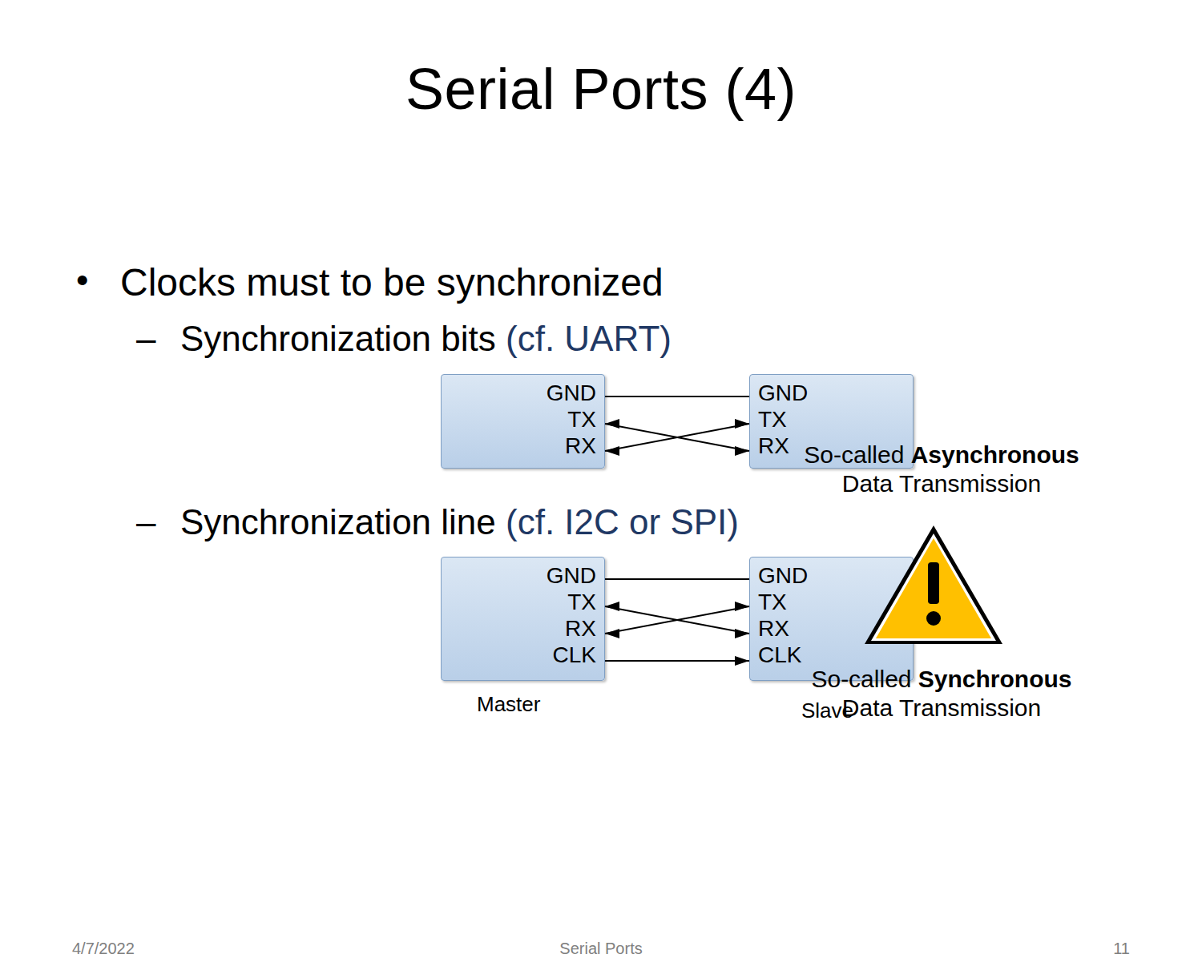Serial Ports (4)
Clocks must to be synchronized
Synchronization bits (cf. UART)
GND
TX
RX
GND
TX
RX
Synchronization line (cf. I2C or SPI)
GND
TX
RX
CLK
GND
TX
RX
CLK
Master
Slave
So-called Asynchronous
Data Transmission
So-called Synchronous
Data Transmission
4/7/2022 Serial Ports 11